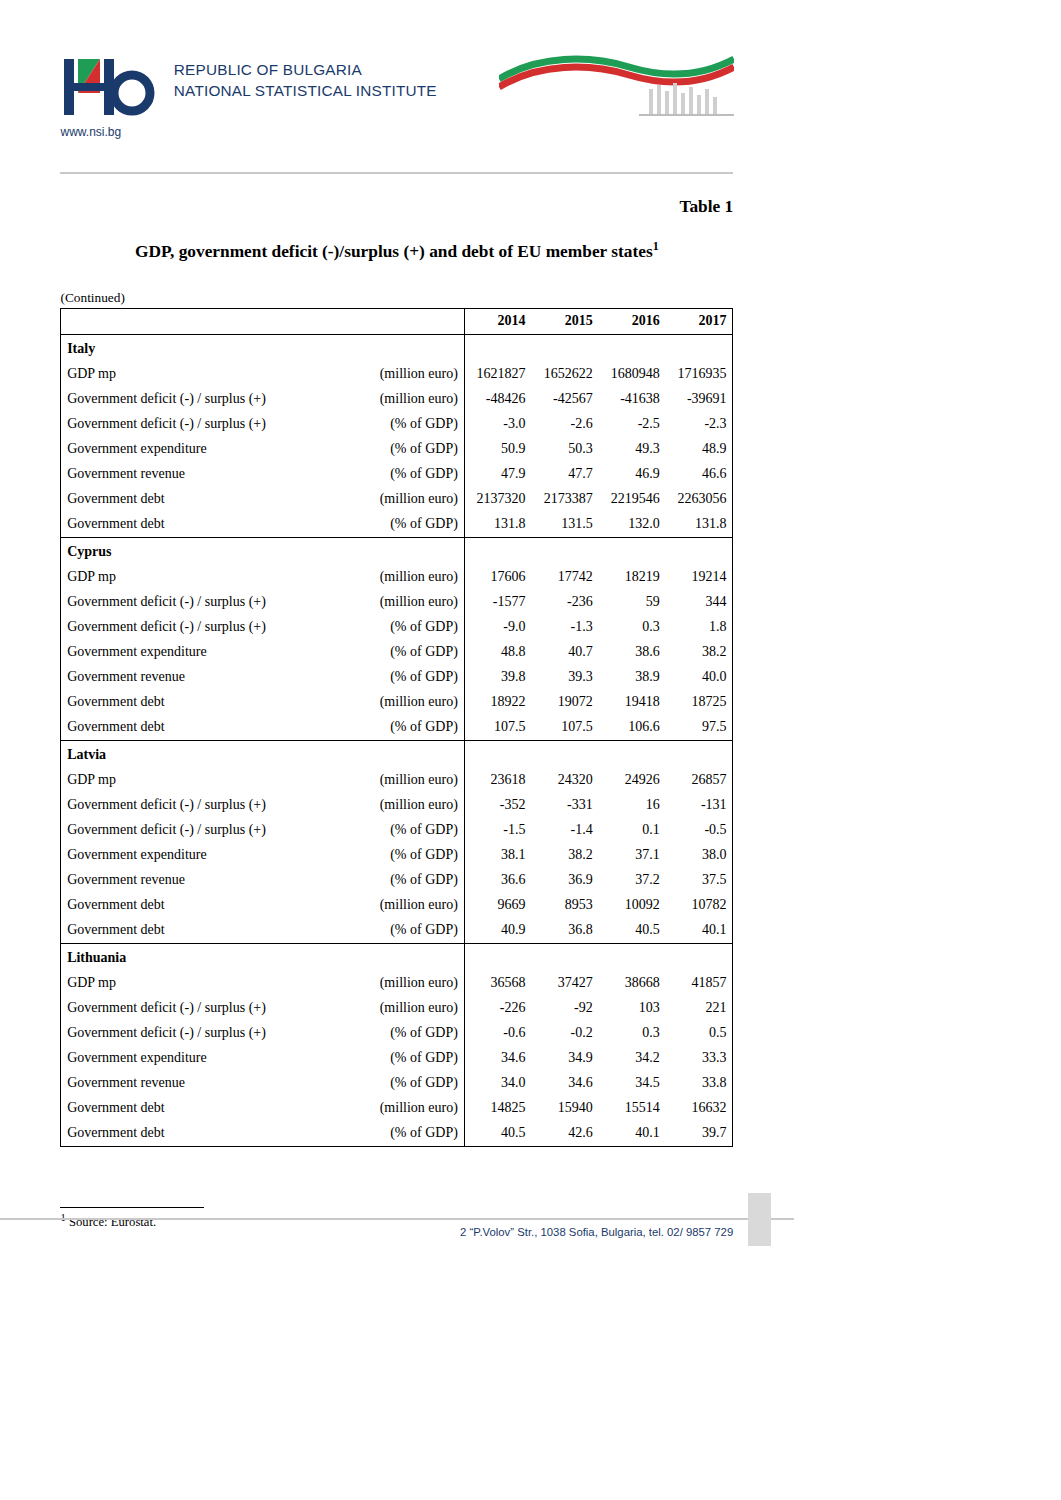REPUBLIC OF BULGARIA
NATIONAL STATISTICAL INSTITUTE
www.nsi.bg
Table 1
GDP, government deficit (-)/surplus (+) and debt of EU member states1
(Continued)
| | | 2014 | 2015 | 2016 | 2017 |
| --- | --- | --- | --- | --- | --- |
| Italy | | | | | |
| GDP mp | (million euro) | 1621827 | 1652622 | 1680948 | 1716935 |
| Government deficit (-) / surplus (+) | (million euro) | -48426 | -42567 | -41638 | -39691 |
| Government deficit (-) / surplus (+) | (% of GDP) | -3.0 | -2.6 | -2.5 | -2.3 |
| Government expenditure | (% of GDP) | 50.9 | 50.3 | 49.3 | 48.9 |
| Government revenue | (% of GDP) | 47.9 | 47.7 | 46.9 | 46.6 |
| Government debt | (million euro) | 2137320 | 2173387 | 2219546 | 2263056 |
| Government debt | (% of GDP) | 131.8 | 131.5 | 132.0 | 131.8 |
| Cyprus | | | | | |
| GDP mp | (million euro) | 17606 | 17742 | 18219 | 19214 |
| Government deficit (-) / surplus (+) | (million euro) | -1577 | -236 | 59 | 344 |
| Government deficit (-) / surplus (+) | (% of GDP) | -9.0 | -1.3 | 0.3 | 1.8 |
| Government expenditure | (% of GDP) | 48.8 | 40.7 | 38.6 | 38.2 |
| Government revenue | (% of GDP) | 39.8 | 39.3 | 38.9 | 40.0 |
| Government debt | (million euro) | 18922 | 19072 | 19418 | 18725 |
| Government debt | (% of GDP) | 107.5 | 107.5 | 106.6 | 97.5 |
| Latvia | | | | | |
| GDP mp | (million euro) | 23618 | 24320 | 24926 | 26857 |
| Government deficit (-) / surplus (+) | (million euro) | -352 | -331 | 16 | -131 |
| Government deficit (-) / surplus (+) | (% of GDP) | -1.5 | -1.4 | 0.1 | -0.5 |
| Government expenditure | (% of GDP) | 38.1 | 38.2 | 37.1 | 38.0 |
| Government revenue | (% of GDP) | 36.6 | 36.9 | 37.2 | 37.5 |
| Government debt | (million euro) | 9669 | 8953 | 10092 | 10782 |
| Government debt | (% of GDP) | 40.9 | 36.8 | 40.5 | 40.1 |
| Lithuania | | | | | |
| GDP mp | (million euro) | 36568 | 37427 | 38668 | 41857 |
| Government deficit (-) / surplus (+) | (million euro) | -226 | -92 | 103 | 221 |
| Government deficit (-) / surplus (+) | (% of GDP) | -0.6 | -0.2 | 0.3 | 0.5 |
| Government expenditure | (% of GDP) | 34.6 | 34.9 | 34.2 | 33.3 |
| Government revenue | (% of GDP) | 34.0 | 34.6 | 34.5 | 33.8 |
| Government debt | (million euro) | 14825 | 15940 | 15514 | 16632 |
| Government debt | (% of GDP) | 40.5 | 42.6 | 40.1 | 39.7 |
1 Source: Eurostat.
2 “P.Volov” Str., 1038 Sofia, Bulgaria, tel. 02/ 9857 729